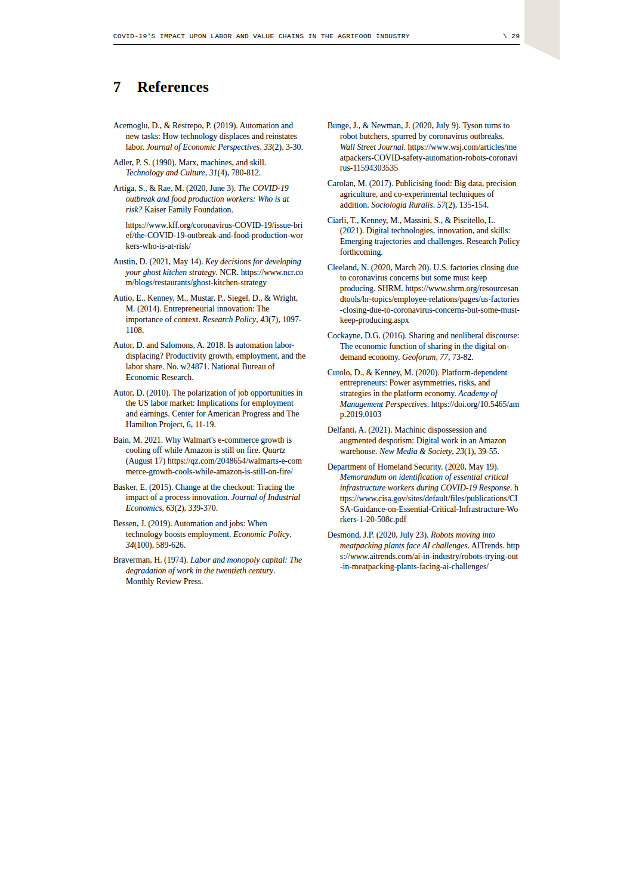COVID-19's Impact Upon Labor and Value Chains in the Agrifood Industry \ 29
7 References
Acemoglu, D., & Restrepo, P. (2019). Automation and new tasks: How technology displaces and reinstates labor. Journal of Economic Perspectives, 33(2), 3-30.
Adler, P. S. (1990). Marx, machines, and skill. Technology and Culture, 31(4), 780-812.
Artiga, S., & Rae, M. (2020, June 3). The COVID-19 outbreak and food production workers: Who is at risk? Kaiser Family Foundation.
https://www.kff.org/coronavirus-COVID-19/issue-brief/the-COVID-19-outbreak-and-food-production-workers-who-is-at-risk/
Austin, D. (2021, May 14). Key decisions for developing your ghost kitchen strategy. NCR. https://www.ncr.com/blogs/restaurants/ghost-kitchen-strategy
Autio, E., Kenney, M., Mustar, P., Siegel, D., & Wright, M. (2014). Entrepreneurial innovation: The importance of context. Research Policy, 43(7), 1097-1108.
Autor, D. and Salomons, A. 2018. Is automation labor-displacing? Productivity growth, employment, and the labor share. No. w24871. National Bureau of Economic Research.
Autor, D. (2010). The polarization of job opportunities in the US labor market: Implications for employment and earnings. Center for American Progress and The Hamilton Project, 6, 11-19.
Bain, M. 2021. Why Walmart's e-commerce growth is cooling off while Amazon is still on fire. Quartz (August 17) https://qz.com/2048654/walmarts-e-commerce-growth-cools-while-amazon-is-still-on-fire/
Basker, E. (2015). Change at the checkout: Tracing the impact of a process innovation. Journal of Industrial Economics, 63(2), 339-370.
Bessen, J. (2019). Automation and jobs: When technology boosts employment. Economic Policy, 34(100), 589-626.
Braverman, H. (1974). Labor and monopoly capital: The degradation of work in the twentieth century. Monthly Review Press.
Bunge, J., & Newman, J. (2020, July 9). Tyson turns to robot butchers, spurred by coronavirus outbreaks. Wall Street Journal. https://www.wsj.com/articles/meatpackers-COVID-safety-automation-robots-coronavirus-11594303535
Carolan, M. (2017). Publicising food: Big data, precision agriculture, and co-experimental techniques of addition. Sociologia Ruralis. 57(2), 135-154.
Ciarli, T., Kenney, M., Massini, S., & Piscitello, L. (2021). Digital technologies, innovation, and skills: Emerging trajectories and challenges. Research Policy forthcoming.
Cleeland, N. (2020, March 20). U.S. factories closing due to coronavirus concerns but some must keep producing. SHRM. https://www.shrm.org/resourcesandtools/hr-topics/employee-relations/pages/us-factories-closing-due-to-coronavirus-concerns-but-some-must-keep-producing.aspx
Cockayne, D.G. (2016). Sharing and neoliberal discourse: The economic function of sharing in the digital on-demand economy. Geoforum, 77, 73-82.
Cutolo, D., & Kenney, M. (2020). Platform-dependent entrepreneurs: Power asymmetries, risks, and strategies in the platform economy. Academy of Management Perspectives. https://doi.org/10.5465/amp.2019.0103
Delfanti, A. (2021). Machinic dispossession and augmented despotism: Digital work in an Amazon warehouse. New Media & Society, 23(1), 39-55.
Department of Homeland Security. (2020, May 19). Memorandum on identification of essential critical infrastructure workers during COVID-19 Response. https://www.cisa.gov/sites/default/files/publications/CISA-Guidance-on-Essential-Critical-Infrastructure-Workers-1-20-508c.pdf
Desmond, J.P. (2020, July 23). Robots moving into meatpacking plants face AI challenges. AITrends. https://www.aitrends.com/ai-in-industry/robots-trying-out-in-meatpacking-plants-facing-ai-challenges/